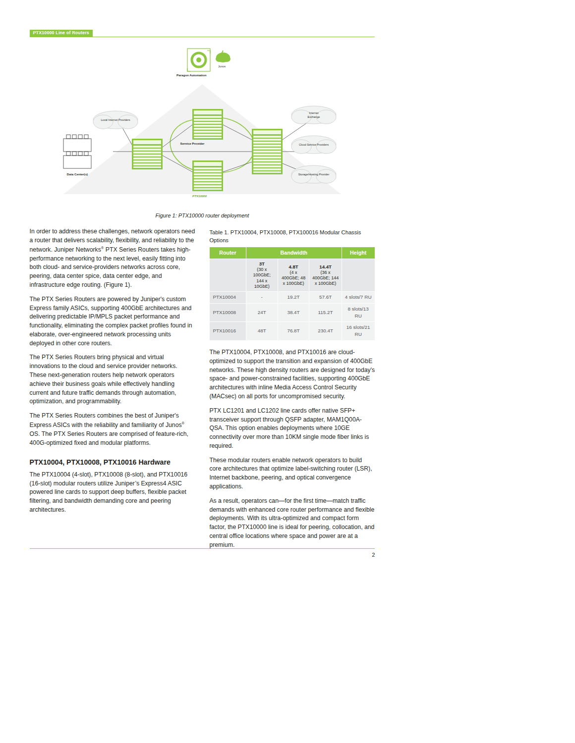PTX10000 Line of Routers
Junos Paragon Automation Service Provider Local Internet Providers Internet Exchange Cloud Service Providers Storage/Hosting Provider Data Center(s) PTX10000
Figure 1: PTX10000 router deployment
In order to address these challenges, network operators need a router that delivers scalability, flexibility, and reliability to the network. Juniper Networks® PTX Series Routers takes high-performance networking to the next level, easily fitting into both cloud- and service-providers networks across core, peering, data center spice, data center edge, and infrastructure edge routing. (Figure 1).
The PTX Series Routers are powered by Juniper's custom Express family ASICs, supporting 400GbE architectures and delivering predictable IP/MPLS packet performance and functionality, eliminating the complex packet profiles found in elaborate, over-engineered network processing units deployed in other core routers.
The PTX Series Routers bring physical and virtual innovations to the cloud and service provider networks. These next-generation routers help network operators achieve their business goals while effectively handling current and future traffic demands through automation, optimization, and programmability.
The PTX Series Routers combines the best of Juniper's Express ASICs with the reliability and familiarity of Junos® OS. The PTX Series Routers are comprised of feature-rich, 400G-optimized fixed and modular platforms.
PTX10004, PTX10008, PTX10016 Hardware
The PTX10004 (4-slot), PTX10008 (8-slot), and PTX10016 (16-slot) modular routers utilize Juniper’s Express4 ASIC powered line cards to support deep buffers, flexible packet filtering, and bandwidth demanding core and peering architectures.
Table 1. PTX10004, PTX10008, PTX100016 Modular Chassis Options
| Router | Bandwidth | Height |
| --- | --- | --- |
| | 3T (30 x 100GbE; 144 x 10GbE) | 4.8T (4 x 400GbE; 48 x 100GbE) | 14.4T (36 x 400GbE; 144 x 100GbE) | |
| PTX10004 | - | 19.2T | 57.6T | 4 slots/7 RU |
| PTX10008 | 24T | 38.4T | 115.2T | 8 slots/13 RU |
| PTX10016 | 48T | 76.8T | 230.4T | 16 slots/21 RU |
The PTX10004, PTX10008, and PTX10016 are cloud-optimized to support the transition and expansion of 400GbE networks. These high density routers are designed for today's space- and power-constrained facilities, supporting 400GbE architectures with inline Media Access Control Security (MACsec) on all ports for uncompromised security.
PTX LC1201 and LC1202 line cards offer native SFP+ transceiver support through QSFP adapter, MAM1Q00A-QSA. This option enables deployments where 10GE connectivity over more than 10KM single mode fiber links is required.
These modular routers enable network operators to build core architectures that optimize label-switching router (LSR), Internet backbone, peering, and optical convergence applications.
As a result, operators can—for the first time—match traffic demands with enhanced core router performance and flexible deployments. With its ultra-optimized and compact form factor, the PTX10000 line is ideal for peering, collocation, and central office locations where space and power are at a premium.
2